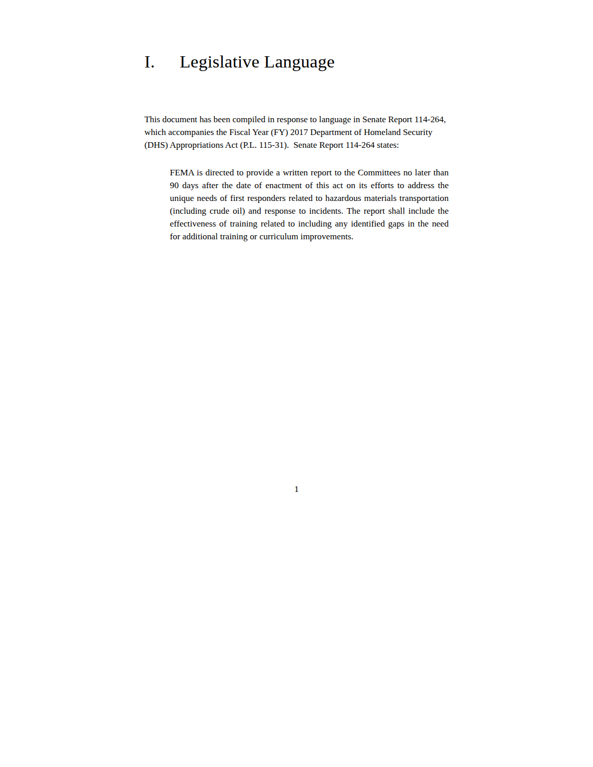I. Legislative Language
This document has been compiled in response to language in Senate Report 114-264, which accompanies the Fiscal Year (FY) 2017 Department of Homeland Security (DHS) Appropriations Act (P.L. 115-31). Senate Report 114-264 states:
FEMA is directed to provide a written report to the Committees no later than 90 days after the date of enactment of this act on its efforts to address the unique needs of first responders related to hazardous materials transportation (including crude oil) and response to incidents. The report shall include the effectiveness of training related to including any identified gaps in the need for additional training or curriculum improvements.
1